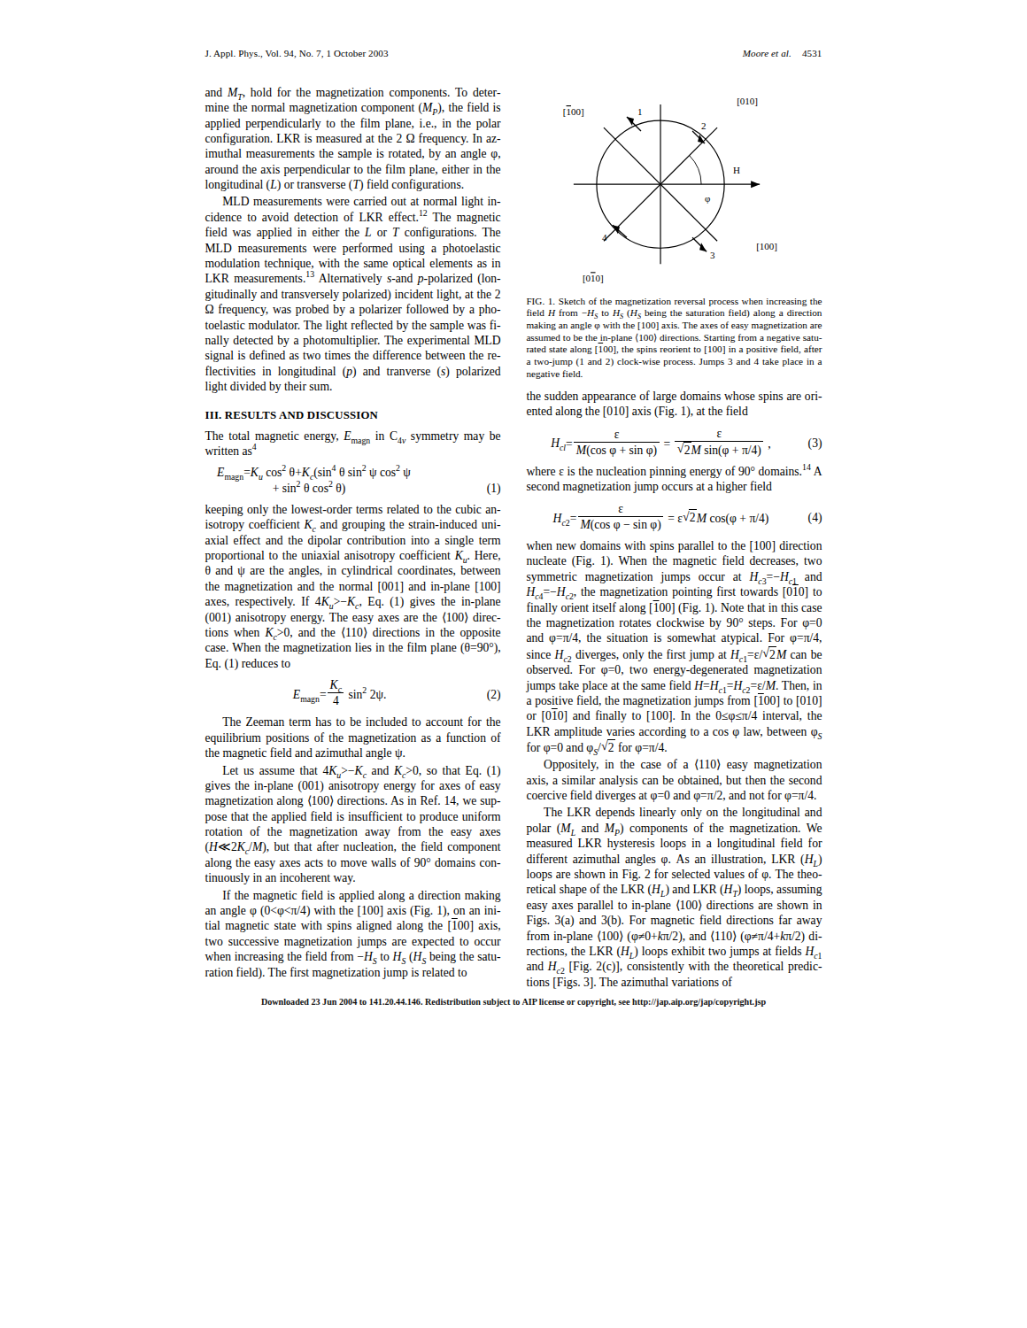J. Appl. Phys., Vol. 94, No. 7, 1 October 2003
Moore et al. 4531
and MT, hold for the magnetization components. To determine the normal magnetization component (MP), the field is applied perpendicularly to the film plane, i.e., in the polar configuration. LKR is measured at the 2 Ω frequency. In azimuthal measurements the sample is rotated, by an angle φ, around the axis perpendicular to the film plane, either in the longitudinal (L) or transverse (T) field configurations.
MLD measurements were carried out at normal light incidence to avoid detection of LKR effect.12 The magnetic field was applied in either the L or T configurations. The MLD measurements were performed using a photoelastic modulation technique, with the same optical elements as in LKR measurements.13 Alternatively s-and p-polarized (longitudinally and transversely polarized) incident light, at the 2 Ω frequency, was probed by a polarizer followed by a photoelastic modulator. The light reflected by the sample was finally detected by a photomultiplier. The experimental MLD signal is defined as two times the difference between the reflectivities in longitudinal (p) and tranverse (s) polarized light divided by their sum.
III. RESULTS AND DISCUSSION
The total magnetic energy, Emagn in C4v symmetry may be written as4
Emagn=Ku cos2 θ+Kc(sin4 θ sin2 ψ cos2 ψ
+ sin2 θ cos2 θ)
(1)
keeping only the lowest-order terms related to the cubic anisotropy coefficient Kc and grouping the strain-induced uniaxial effect and the dipolar contribution into a single term proportional to the uniaxial anisotropy coefficient Ku. Here, θ and ψ are the angles, in cylindrical coordinates, between the magnetization and the normal [001] and in-plane [100] axes, respectively. If 4Ku>−Kc, Eq. (1) gives the in-plane (001) anisotropy energy. The easy axes are the ⟨100⟩ directions when Kc>0, and the ⟨110⟩ directions in the opposite case. When the magnetization lies in the film plane (θ=90°), Eq. (1) reduces to
Emagn=Kc 4 sin2 2ψ.
(2)
The Zeeman term has to be included to account for the equilibrium positions of the magnetization as a function of the magnetic field and azimuthal angle ψ.
Let us assume that 4Ku>−Kc and Kc>0, so that Eq. (1) gives the in-plane (001) anisotropy energy for axes of easy magnetization along ⟨100⟩ directions. As in Ref. 14, we suppose that the applied field is insufficient to produce uniform rotation of the magnetization away from the easy axes (H≪2Kc/M), but that after nucleation, the field component along the easy axes acts to move walls of 90° domains continuously in an incoherent way.
If the magnetic field is applied along a direction making an angle φ (0<φ<π/4) with the [100] axis (Fig. 1), on an initial magnetic state with spins aligned along the [100] axis, two successive magnetization jumps are expected to occur when increasing the field from −HS to HS (HS being the saturation field). The first magnetization jump is related to
φ H [010] [100] [100] [010] 1 2 3 4
FIG. 1. Sketch of the magnetization reversal process when increasing the field H from −HS to HS (HS being the saturation field) along a direction making an angle φ with the [100] axis. The axes of easy magnetization are assumed to be the in-plane ⟨100⟩ directions. Starting from a negative saturated state along [100], the spins reorient to [100] in a positive field, after a two-jump (1 and 2) clock-wise process. Jumps 3 and 4 take place in a negative field.
the sudden appearance of large domains whose spins are oriented along the [010] axis (Fig. 1), at the field
Hcl=εM(cos φ + sin φ) = ε 2 M sin(φ + π/4) ,
(3)
where ε is the nucleation pinning energy of 90° domains.14 A second magnetization jump occurs at a higher field
Hc2=εM(cos φ − sin φ) = ε2 M cos(φ + π/4)
(4)
when new domains with spins parallel to the [100] direction nucleate (Fig. 1). When the magnetic field decreases, two symmetric magnetization jumps occur at Hc3=−Hc1 and Hc4=−Hc2, the magnetization pointing first towards [010] to finally orient itself along [100] (Fig. 1). Note that in this case the magnetization rotates clockwise by 90° steps. For φ=0 and φ=π/4, the situation is somewhat atypical. For φ=π/4, since Hc2 diverges, only the first jump at Hc1=ε/2 M can be observed. For φ=0, two energy-degenerated magnetization jumps take place at the same field H=Hc1=Hc2=ε/M. Then, in a positive field, the magnetization jumps from [100] to [010] or [010] and finally to [100]. In the 0≤φ≤π/4 interval, the LKR amplitude varies according to a cos φ law, between φS for φ=0 and φS/2 for φ=π/4.
Oppositely, in the case of a ⟨110⟩ easy magnetization axis, a similar analysis can be obtained, but then the second coercive field diverges at φ=0 and φ=π/2, and not for φ=π/4.
The LKR depends linearly only on the longitudinal and polar (ML and MP) components of the magnetization. We measured LKR hysteresis loops in a longitudinal field for different azimuthal angles φ. As an illustration, LKR (HL) loops are shown in Fig. 2 for selected values of φ. The theoretical shape of the LKR (HL) and LKR (HT) loops, assuming easy axes parallel to in-plane ⟨100⟩ directions are shown in Figs. 3(a) and 3(b). For magnetic field directions far away from in-plane ⟨100⟩ (φ≠0+kπ/2), and ⟨110⟩ (φ≠π/4+kπ/2) directions, the LKR (HL) loops exhibit two jumps at fields Hc1 and Hc2 [Fig. 2(c)], consistently with the theoretical predictions [Figs. 3]. The azimuthal variations of
Downloaded 23 Jun 2004 to 141.20.44.146. Redistribution subject to AIP license or copyright, see http://jap.aip.org/jap/copyright.jsp